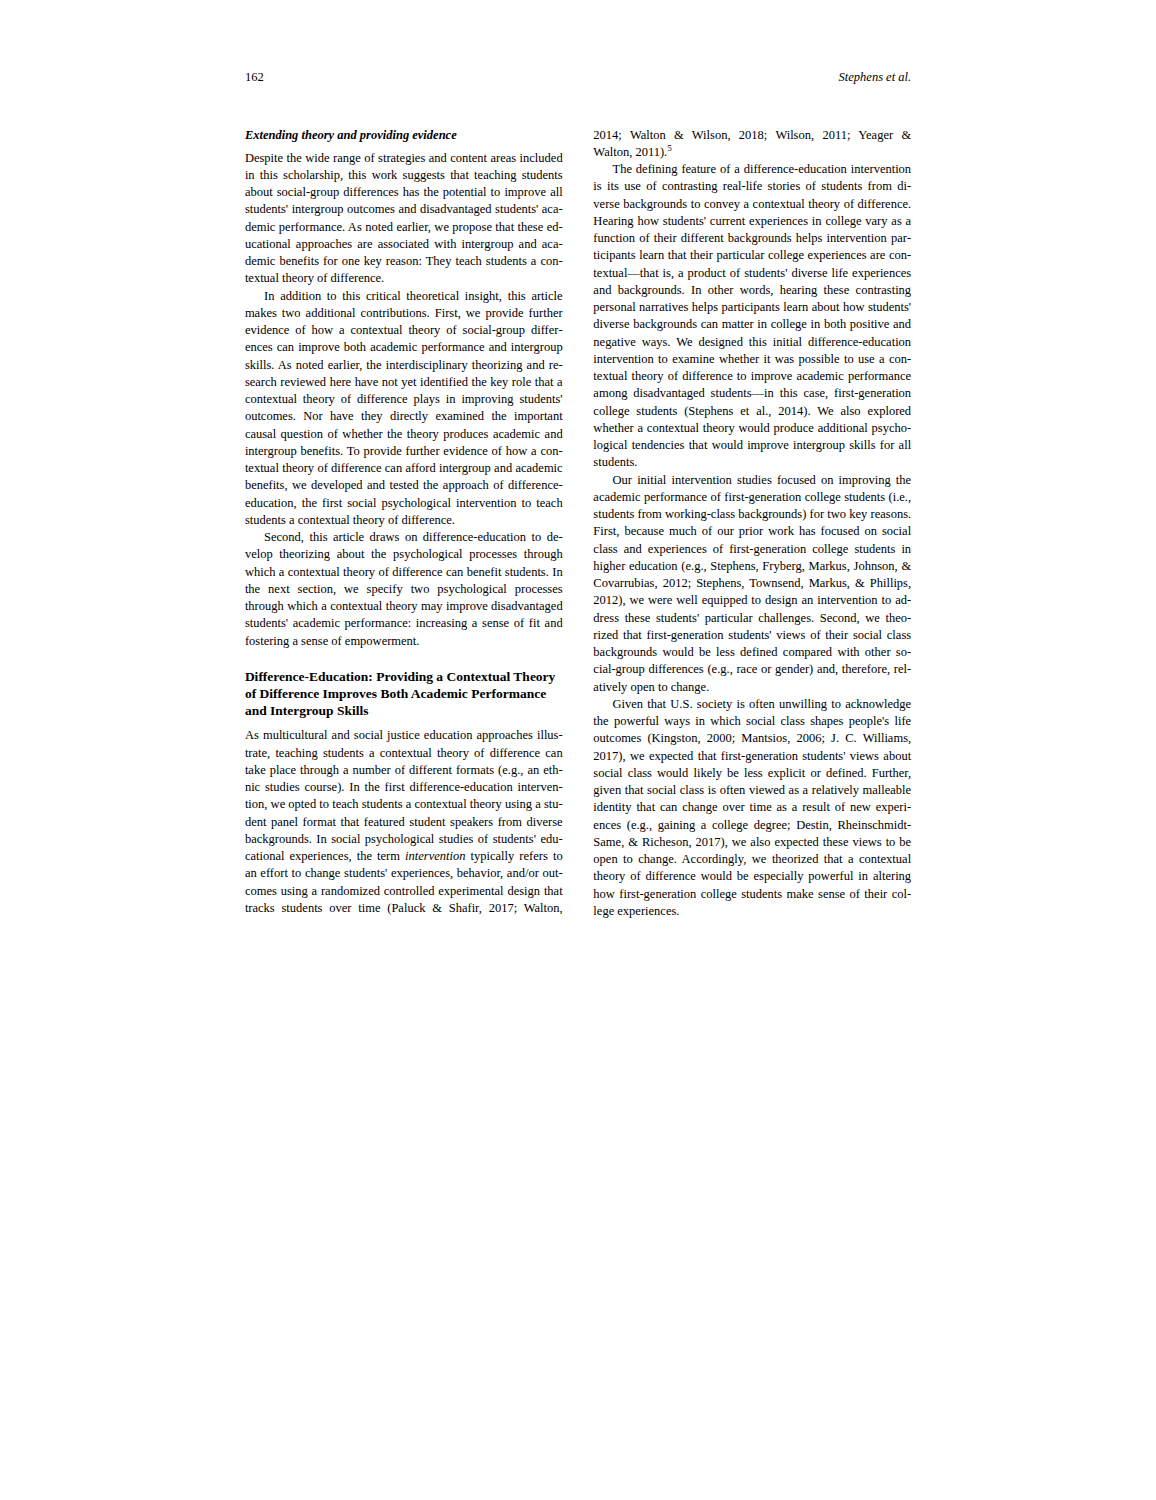162 Stephens et al.
Extending theory and providing evidence
Despite the wide range of strategies and content areas included in this scholarship, this work suggests that teaching students about social-group differences has the potential to improve all students' intergroup outcomes and disadvantaged students' academic performance. As noted earlier, we propose that these educational approaches are associated with intergroup and academic benefits for one key reason: They teach students a contextual theory of difference.
In addition to this critical theoretical insight, this article makes two additional contributions. First, we provide further evidence of how a contextual theory of social-group differences can improve both academic performance and intergroup skills. As noted earlier, the interdisciplinary theorizing and research reviewed here have not yet identified the key role that a contextual theory of difference plays in improving students' outcomes. Nor have they directly examined the important causal question of whether the theory produces academic and intergroup benefits. To provide further evidence of how a contextual theory of difference can afford intergroup and academic benefits, we developed and tested the approach of difference-education, the first social psychological intervention to teach students a contextual theory of difference.
Second, this article draws on difference-education to develop theorizing about the psychological processes through which a contextual theory of difference can benefit students. In the next section, we specify two psychological processes through which a contextual theory may improve disadvantaged students' academic performance: increasing a sense of fit and fostering a sense of empowerment.
Difference-Education: Providing a Contextual Theory of Difference Improves Both Academic Performance and Intergroup Skills
As multicultural and social justice education approaches illustrate, teaching students a contextual theory of difference can take place through a number of different formats (e.g., an ethnic studies course). In the first difference-education intervention, we opted to teach students a contextual theory using a student panel format that featured student speakers from diverse backgrounds. In social psychological studies of students' educational experiences, the term intervention typically refers to an effort to change students' experiences, behavior, and/or outcomes using a randomized controlled experimental design that tracks students over time (Paluck & Shafir, 2017; Walton, 2014; Walton & Wilson, 2018; Wilson, 2011; Yeager & Walton, 2011).5
The defining feature of a difference-education intervention is its use of contrasting real-life stories of students from diverse backgrounds to convey a contextual theory of difference. Hearing how students' current experiences in college vary as a function of their different backgrounds helps intervention participants learn that their particular college experiences are contextual—that is, a product of students' diverse life experiences and backgrounds. In other words, hearing these contrasting personal narratives helps participants learn about how students' diverse backgrounds can matter in college in both positive and negative ways. We designed this initial difference-education intervention to examine whether it was possible to use a contextual theory of difference to improve academic performance among disadvantaged students—in this case, first-generation college students (Stephens et al., 2014). We also explored whether a contextual theory would produce additional psychological tendencies that would improve intergroup skills for all students.
Our initial intervention studies focused on improving the academic performance of first-generation college students (i.e., students from working-class backgrounds) for two key reasons. First, because much of our prior work has focused on social class and experiences of first-generation college students in higher education (e.g., Stephens, Fryberg, Markus, Johnson, & Covarrubias, 2012; Stephens, Townsend, Markus, & Phillips, 2012), we were well equipped to design an intervention to address these students' particular challenges. Second, we theorized that first-generation students' views of their social class backgrounds would be less defined compared with other social-group differences (e.g., race or gender) and, therefore, relatively open to change.
Given that U.S. society is often unwilling to acknowledge the powerful ways in which social class shapes people's life outcomes (Kingston, 2000; Mantsios, 2006; J. C. Williams, 2017), we expected that first-generation students' views about social class would likely be less explicit or defined. Further, given that social class is often viewed as a relatively malleable identity that can change over time as a result of new experiences (e.g., gaining a college degree; Destin, Rheinschmidt-Same, & Richeson, 2017), we also expected these views to be open to change. Accordingly, we theorized that a contextual theory of difference would be especially powerful in altering how first-generation college students make sense of their college experiences.